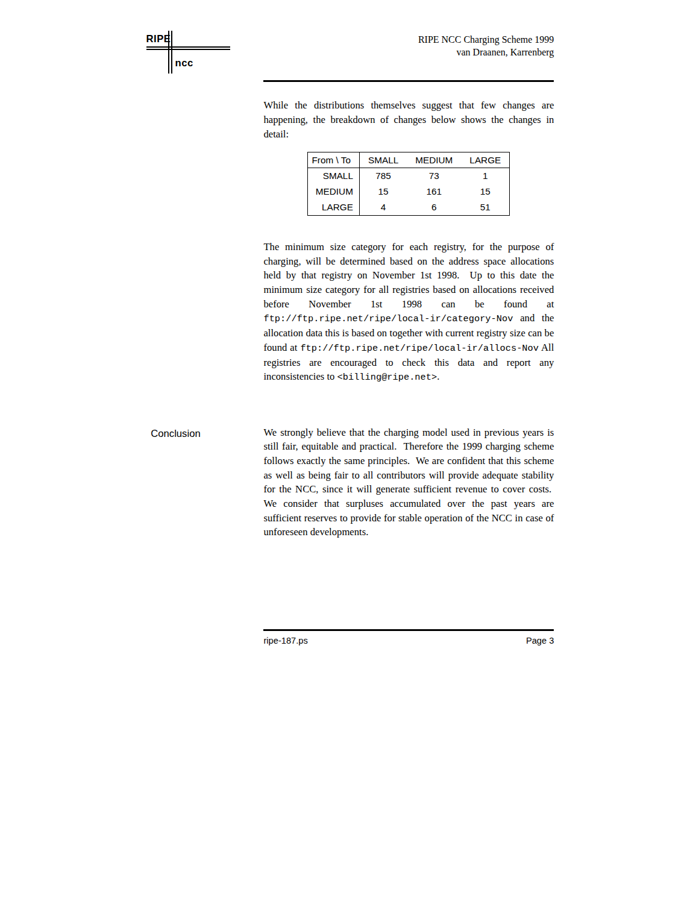RIPE ncc
RIPE NCC Charging Scheme 1999
van Draanen, Karrenberg
While the distributions themselves suggest that few changes are happening, the breakdown of changes below shows the changes in detail:
| From \ To | SMALL | MEDIUM | LARGE |
| --- | --- | --- | --- |
| SMALL | 785 | 73 | 1 |
| MEDIUM | 15 | 161 | 15 |
| LARGE | 4 | 6 | 51 |
The minimum size category for each registry, for the purpose of charging, will be determined based on the address space allocations held by that registry on November 1st 1998. Up to this date the minimum size category for all registries based on allocations received before November 1st 1998 can be found at ftp://ftp.ripe.net/ripe/local-ir/category-Nov and the allocation data this is based on together with current registry size can be found at ftp://ftp.ripe.net/ripe/local-ir/allocs-Nov All registries are encouraged to check this data and report any inconsistencies to <billing@ripe.net>.
Conclusion
We strongly believe that the charging model used in previous years is still fair, equitable and practical. Therefore the 1999 charging scheme follows exactly the same principles. We are confident that this scheme as well as being fair to all contributors will provide adequate stability for the NCC, since it will generate sufficient revenue to cover costs. We consider that surpluses accumulated over the past years are sufficient reserves to provide for stable operation of the NCC in case of unforeseen developments.
ripe-187.ps Page 3